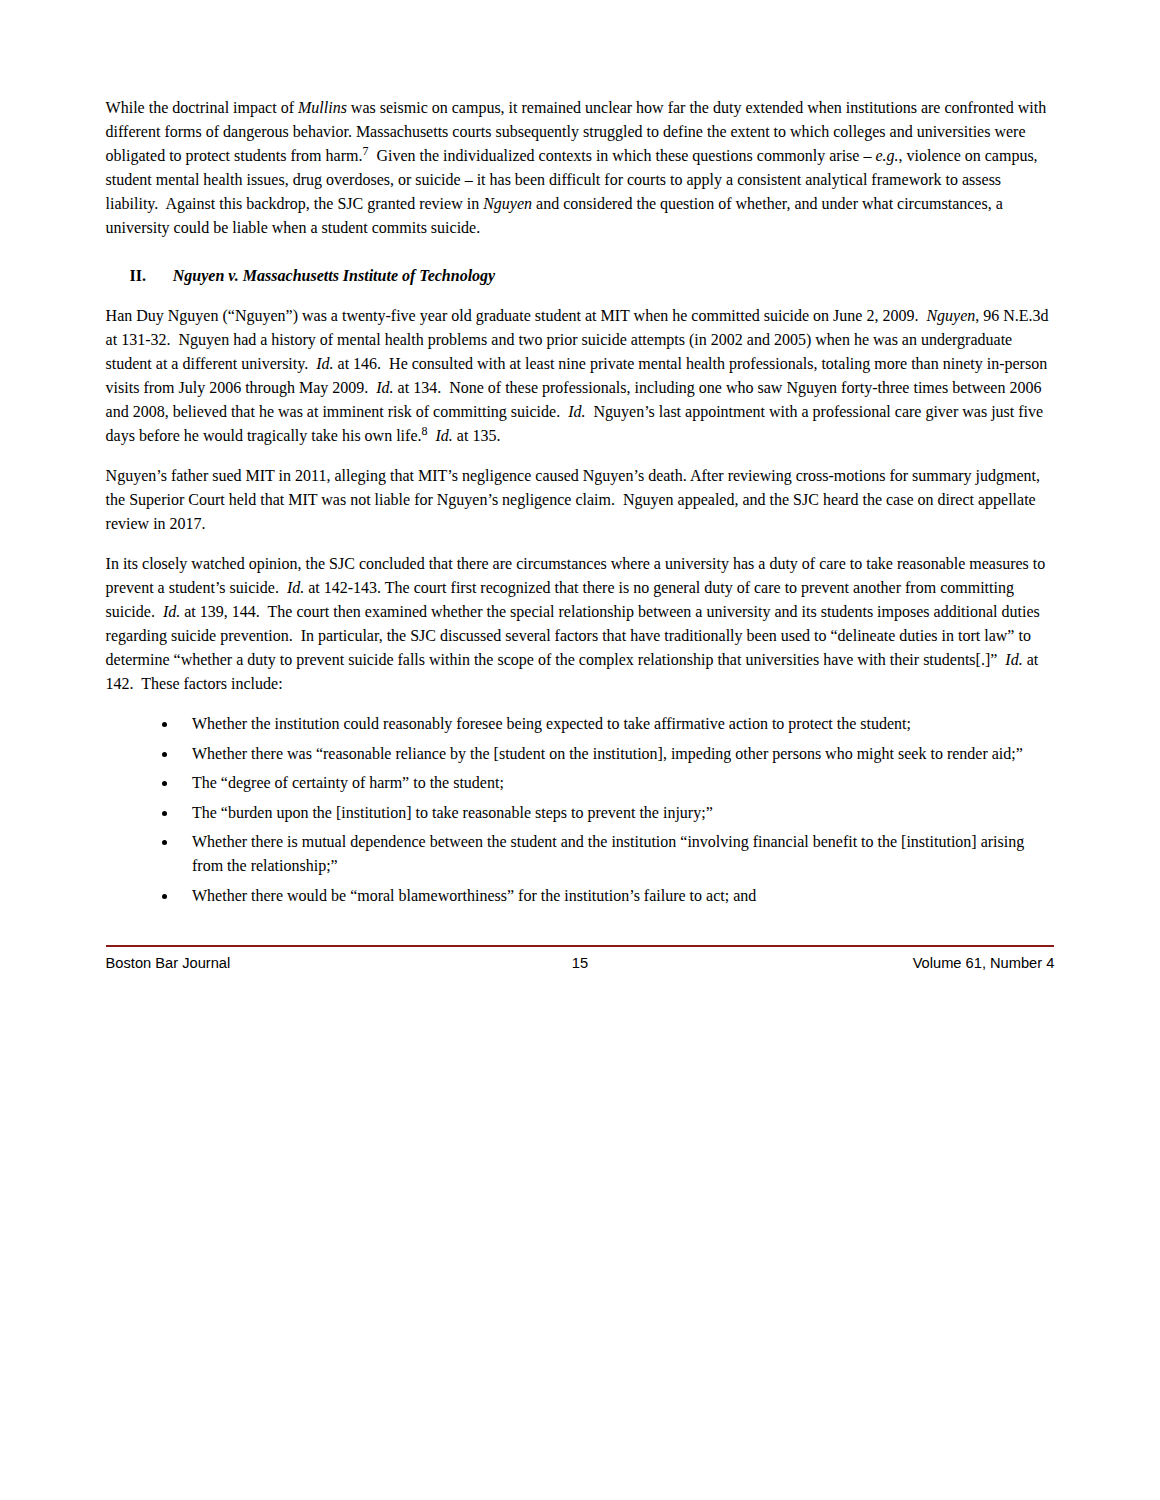While the doctrinal impact of Mullins was seismic on campus, it remained unclear how far the duty extended when institutions are confronted with different forms of dangerous behavior. Massachusetts courts subsequently struggled to define the extent to which colleges and universities were obligated to protect students from harm.7 Given the individualized contexts in which these questions commonly arise – e.g., violence on campus, student mental health issues, drug overdoses, or suicide – it has been difficult for courts to apply a consistent analytical framework to assess liability. Against this backdrop, the SJC granted review in Nguyen and considered the question of whether, and under what circumstances, a university could be liable when a student commits suicide.
II. Nguyen v. Massachusetts Institute of Technology
Han Duy Nguyen (“Nguyen”) was a twenty-five year old graduate student at MIT when he committed suicide on June 2, 2009. Nguyen, 96 N.E.3d at 131-32. Nguyen had a history of mental health problems and two prior suicide attempts (in 2002 and 2005) when he was an undergraduate student at a different university. Id. at 146. He consulted with at least nine private mental health professionals, totaling more than ninety in-person visits from July 2006 through May 2009. Id. at 134. None of these professionals, including one who saw Nguyen forty-three times between 2006 and 2008, believed that he was at imminent risk of committing suicide. Id. Nguyen’s last appointment with a professional care giver was just five days before he would tragically take his own life.8 Id. at 135.
Nguyen’s father sued MIT in 2011, alleging that MIT’s negligence caused Nguyen’s death. After reviewing cross-motions for summary judgment, the Superior Court held that MIT was not liable for Nguyen’s negligence claim. Nguyen appealed, and the SJC heard the case on direct appellate review in 2017.
In its closely watched opinion, the SJC concluded that there are circumstances where a university has a duty of care to take reasonable measures to prevent a student’s suicide. Id. at 142-143. The court first recognized that there is no general duty of care to prevent another from committing suicide. Id. at 139, 144. The court then examined whether the special relationship between a university and its students imposes additional duties regarding suicide prevention. In particular, the SJC discussed several factors that have traditionally been used to “delineate duties in tort law” to determine “whether a duty to prevent suicide falls within the scope of the complex relationship that universities have with their students[.]” Id. at 142. These factors include:
Whether the institution could reasonably foresee being expected to take affirmative action to protect the student;
Whether there was “reasonable reliance by the [student on the institution], impeding other persons who might seek to render aid;”
The “degree of certainty of harm” to the student;
The “burden upon the [institution] to take reasonable steps to prevent the injury;”
Whether there is mutual dependence between the student and the institution “involving financial benefit to the [institution] arising from the relationship;”
Whether there would be “moral blameworthiness” for the institution’s failure to act; and
Boston Bar Journal 15 Volume 61, Number 4